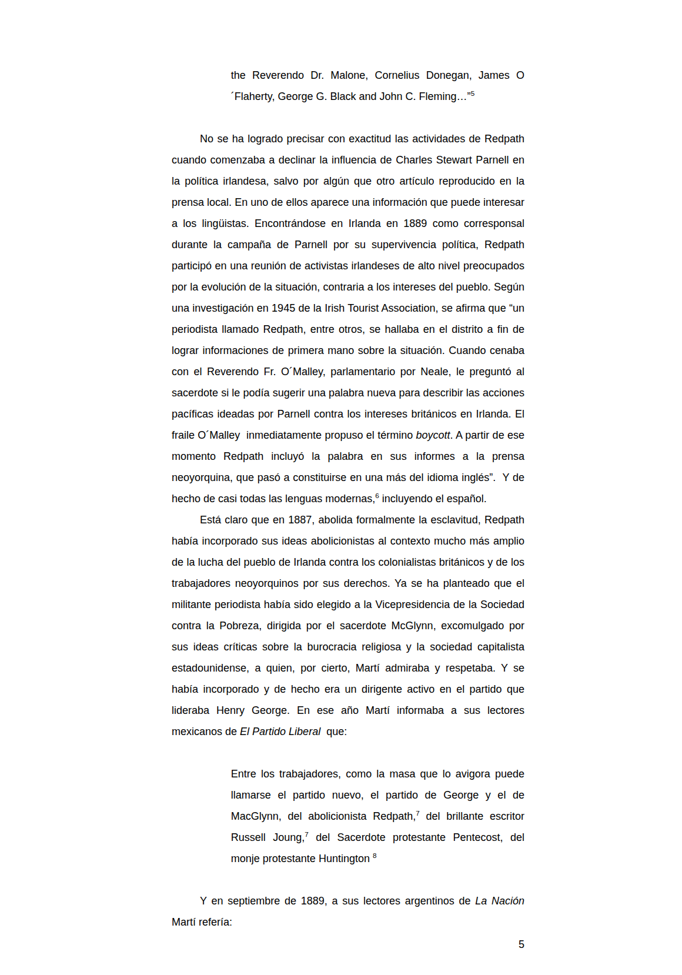the Reverendo Dr. Malone, Cornelius Donegan, James O´Flaherty, George G. Black and John C. Fleming…”5
No se ha logrado precisar con exactitud las actividades de Redpath cuando comenzaba a declinar la influencia de Charles Stewart Parnell en la política irlandesa, salvo por algún que otro artículo reproducido en la prensa local. En uno de ellos aparece una información que puede interesar a los lingüistas. Encontrándose en Irlanda en 1889 como corresponsal durante la campaña de Parnell por su supervivencia política, Redpath participó en una reunión de activistas irlandeses de alto nivel preocupados por la evolución de la situación, contraria a los intereses del pueblo. Según una investigación en 1945 de la Irish Tourist Association, se afirma que “un periodista llamado Redpath, entre otros, se hallaba en el distrito a fin de lograr informaciones de primera mano sobre la situación. Cuando cenaba con el Reverendo Fr. O´Malley, parlamentario por Neale, le preguntó al sacerdote si le podía sugerir una palabra nueva para describir las acciones pacíficas ideadas por Parnell contra los intereses británicos en Irlanda. El fraile O´Malley inmediatamente propuso el término boycott. A partir de ese momento Redpath incluyó la palabra en sus informes a la prensa neoyorquina, que pasó a constituirse en una más del idioma inglés”. Y de hecho de casi todas las lenguas modernas,6 incluyendo el español.
Está claro que en 1887, abolida formalmente la esclavitud, Redpath había incorporado sus ideas abolicionistas al contexto mucho más amplio de la lucha del pueblo de Irlanda contra los colonialistas británicos y de los trabajadores neoyorquinos por sus derechos. Ya se ha planteado que el militante periodista había sido elegido a la Vicepresidencia de la Sociedad contra la Pobreza, dirigida por el sacerdote McGlynn, excomulgado por sus ideas críticas sobre la burocracia religiosa y la sociedad capitalista estadounidense, a quien, por cierto, Martí admiraba y respetaba. Y se había incorporado y de hecho era un dirigente activo en el partido que lideraba Henry George. En ese año Martí informaba a sus lectores mexicanos de El Partido Liberal que:
Entre los trabajadores, como la masa que lo avigora puede llamarse el partido nuevo, el partido de George y el de MacGlynn, del abolicionista Redpath,7 del brillante escritor Russell Joung,7 del Sacerdote protestante Pentecost, del monje protestante Huntington 8
Y en septiembre de 1889, a sus lectores argentinos de La Nación Martí refería:
5